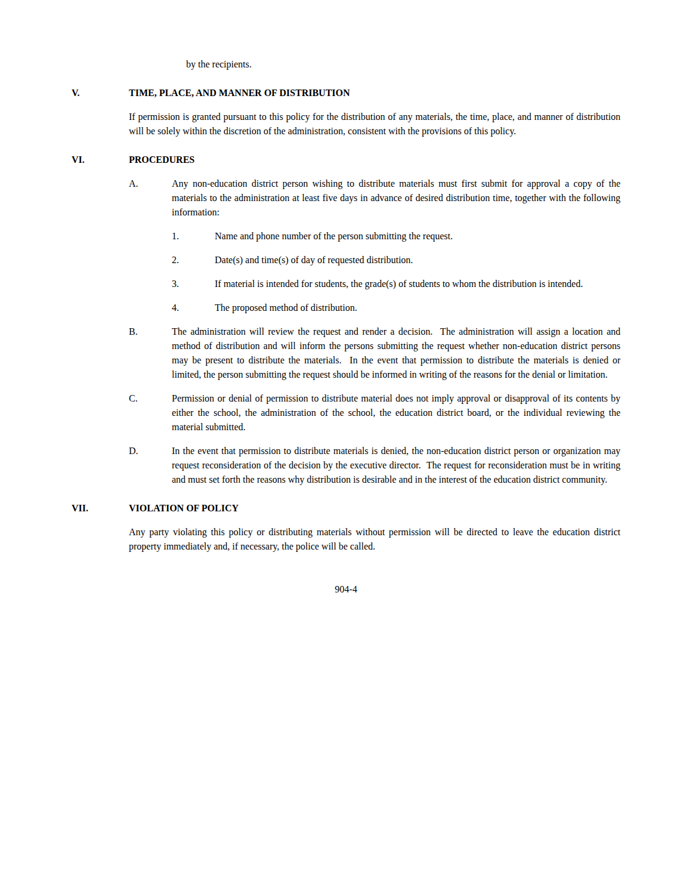by the recipients.
V. TIME, PLACE, AND MANNER OF DISTRIBUTION
If permission is granted pursuant to this policy for the distribution of any materials, the time, place, and manner of distribution will be solely within the discretion of the administration, consistent with the provisions of this policy.
VI. PROCEDURES
A. Any non-education district person wishing to distribute materials must first submit for approval a copy of the materials to the administration at least five days in advance of desired distribution time, together with the following information:
1. Name and phone number of the person submitting the request.
2. Date(s) and time(s) of day of requested distribution.
3. If material is intended for students, the grade(s) of students to whom the distribution is intended.
4. The proposed method of distribution.
B. The administration will review the request and render a decision. The administration will assign a location and method of distribution and will inform the persons submitting the request whether non-education district persons may be present to distribute the materials. In the event that permission to distribute the materials is denied or limited, the person submitting the request should be informed in writing of the reasons for the denial or limitation.
C. Permission or denial of permission to distribute material does not imply approval or disapproval of its contents by either the school, the administration of the school, the education district board, or the individual reviewing the material submitted.
D. In the event that permission to distribute materials is denied, the non-education district person or organization may request reconsideration of the decision by the executive director. The request for reconsideration must be in writing and must set forth the reasons why distribution is desirable and in the interest of the education district community.
VII. VIOLATION OF POLICY
Any party violating this policy or distributing materials without permission will be directed to leave the education district property immediately and, if necessary, the police will be called.
904-4